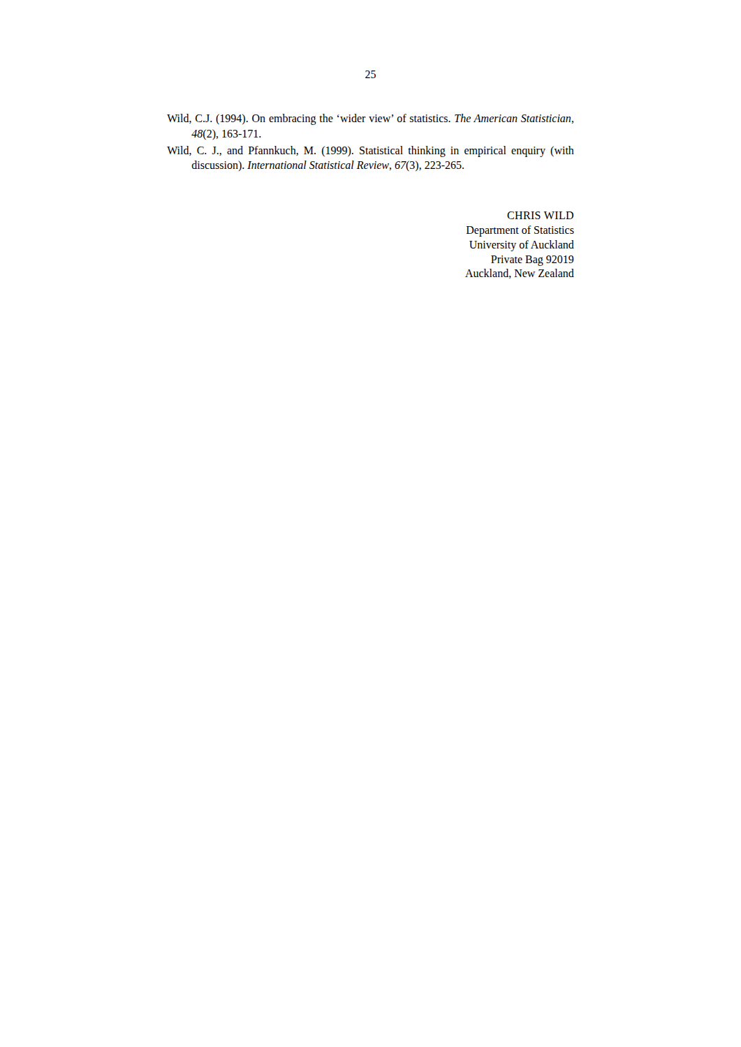25
Wild, C.J. (1994). On embracing the ‘wider view’ of statistics. The American Statistician, 48(2), 163-171.
Wild, C. J., and Pfannkuch, M. (1999). Statistical thinking in empirical enquiry (with discussion). International Statistical Review, 67(3), 223-265.
CHRIS WILD
Department of Statistics
University of Auckland
Private Bag 92019
Auckland, New Zealand